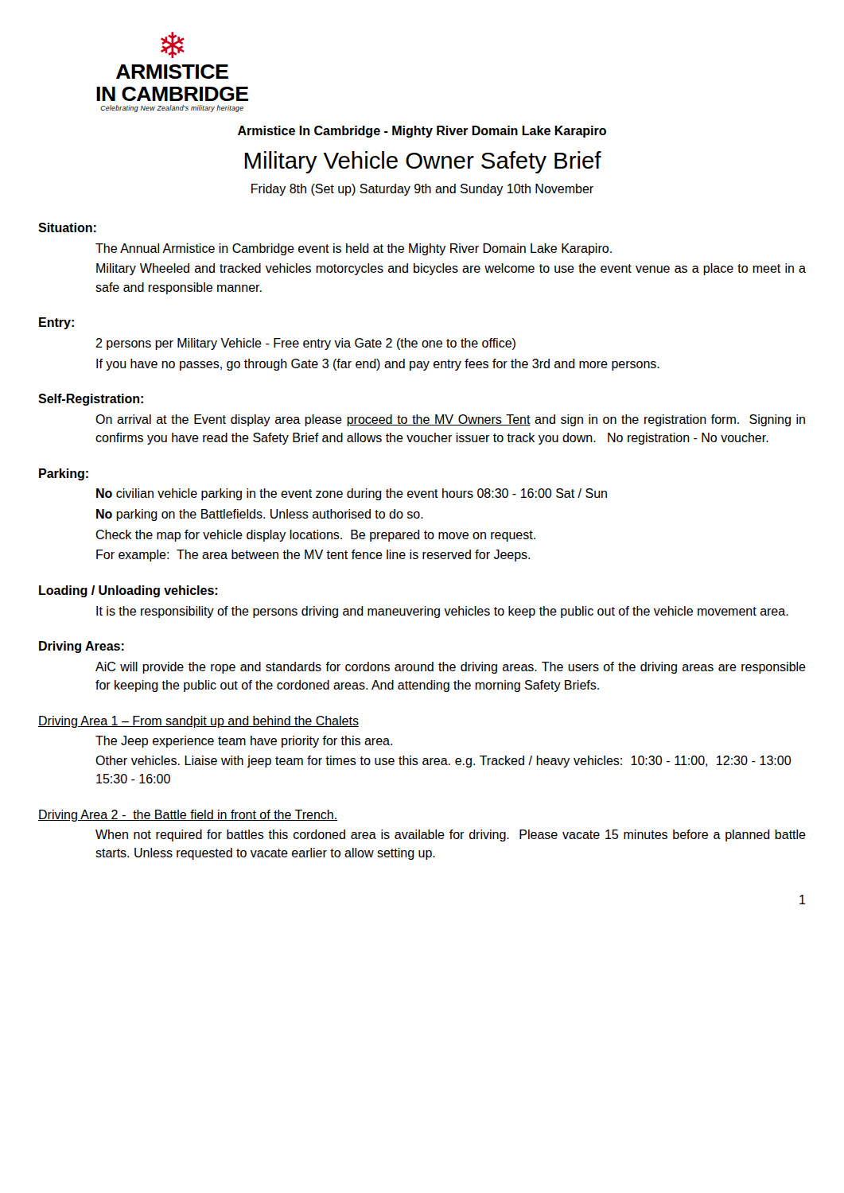❄
Armistice
In Cambridge
Celebrating New Zealand's military heritage
Armistice In Cambridge - Mighty River Domain Lake Karapiro
Military Vehicle Owner Safety Brief
Friday 8th (Set up) Saturday 9th and Sunday 10th November
Situation:
The Annual Armistice in Cambridge event is held at the Mighty River Domain Lake Karapiro.
Military Wheeled and tracked vehicles motorcycles and bicycles are welcome to use the event venue as a place to meet in a safe and responsible manner.
Entry:
2 persons per Military Vehicle - Free entry via Gate 2 (the one to the office)
If you have no passes, go through Gate 3 (far end) and pay entry fees for the 3rd and more persons.
Self-Registration:
On arrival at the Event display area please proceed to the MV Owners Tent and sign in on the registration form. Signing in confirms you have read the Safety Brief and allows the voucher issuer to track you down. No registration - No voucher.
Parking:
No civilian vehicle parking in the event zone during the event hours 08:30 - 16:00 Sat / Sun
No parking on the Battlefields. Unless authorised to do so.
Check the map for vehicle display locations. Be prepared to move on request.
For example: The area between the MV tent fence line is reserved for Jeeps.
Loading / Unloading vehicles:
It is the responsibility of the persons driving and maneuvering vehicles to keep the public out of the vehicle movement area.
Driving Areas:
AiC will provide the rope and standards for cordons around the driving areas. The users of the driving areas are responsible for keeping the public out of the cordoned areas. And attending the morning Safety Briefs.
Driving Area 1 – From sandpit up and behind the Chalets
The Jeep experience team have priority for this area.
Other vehicles. Liaise with jeep team for times to use this area. e.g. Tracked / heavy vehicles: 10:30 - 11:00, 12:30 - 13:00 15:30 - 16:00
Driving Area 2 - the Battle field in front of the Trench.
When not required for battles this cordoned area is available for driving. Please vacate 15 minutes before a planned battle starts. Unless requested to vacate earlier to allow setting up.
1